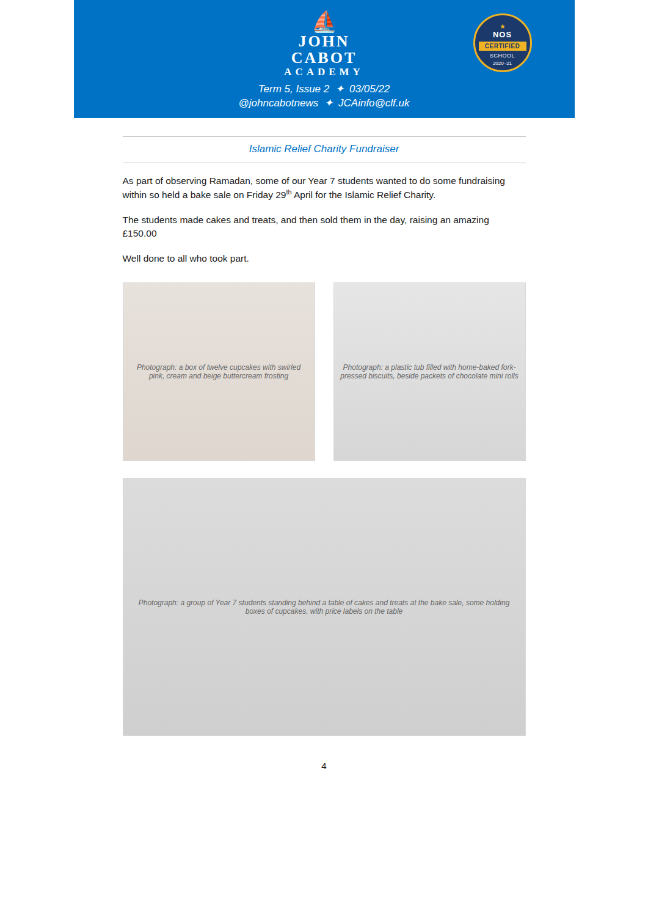★
NOS
CERTIFIED
SCHOOL
2020–21
⛵ JOHN CABOT ACADEMY
Term 5, Issue 2 ✦ 03/05/22
@johncabotnews ✦ JCAinfo@clf.uk
Islamic Relief Charity Fundraiser
As part of observing Ramadan, some of our Year 7 students wanted to do some fundraising within so held a bake sale on Friday 29th April for the Islamic Relief Charity.
The students made cakes and treats, and then sold them in the day, raising an amazing £150.00
Well done to all who took part.
Photograph: a box of twelve cupcakes with swirled pink, cream and beige buttercream frosting
Photograph: a plastic tub filled with home-baked fork-pressed biscuits, beside packets of chocolate mini rolls
Photograph: a group of Year 7 students standing behind a table of cakes and treats at the bake sale, some holding boxes of cupcakes, with price labels on the table
4